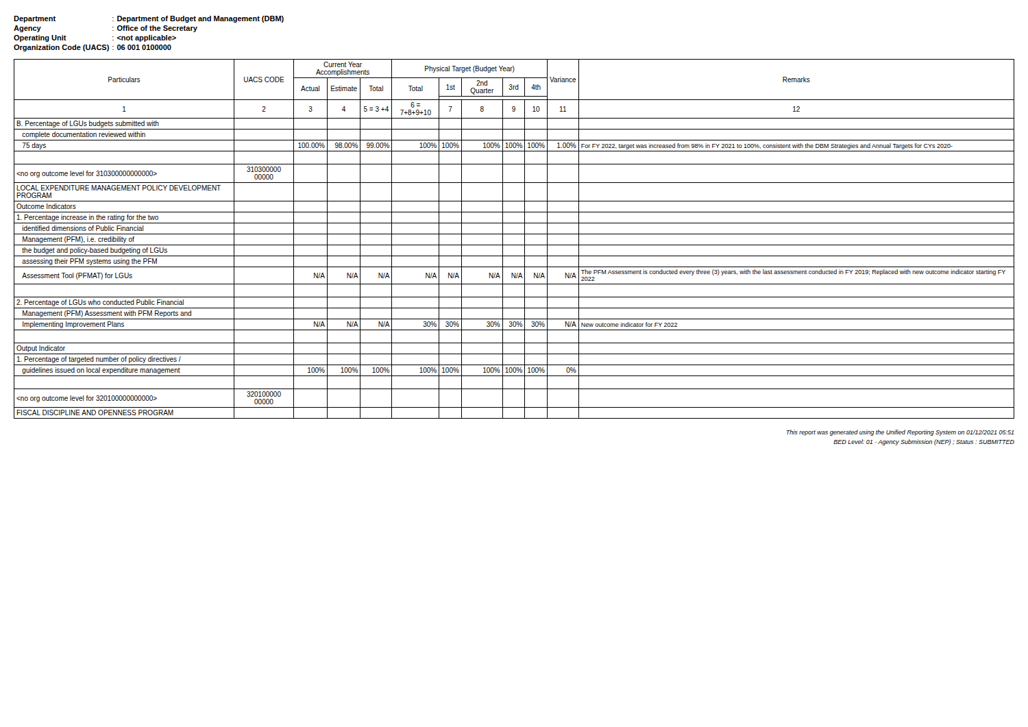| Department | : | Department of Budget and Management (DBM) |
| Agency | : | Office of the Secretary |
| Operating Unit | : | <not applicable> |
| Organization Code (UACS) | : | 06 001 0100000 |
| Particulars | UACS CODE | Current Year Accomplishments | Physical Target (Budget Year) | Variance | Remarks |
| --- | --- | --- | --- | --- | --- |
| Actual | Estimate | Total | Total | 1st | 2nd Quarter | 3rd | 4th |
| 1 | 2 | 3 | 4 | 5 = 3 +4 | 6 = 7+8+9+10 | 7 | 8 | 9 | 10 | 11 | 12 |
| B. Percentage of LGUs budgets submitted with | | | | | | | | | | | |
| complete documentation reviewed within | | | | | | | | | | | |
| 75 days | | 100.00% | 98.00% | 99.00% | 100% | 100% | 100% | 100% | 100% | 1.00% | For FY 2022, target was increased from 98% in FY 2021 to 100%, consistent with the DBM Strategies and Annual Targets for CYs 2020- |
| <no org outcome level for 310300000000000> | 310300000 00000 | | | | | | | | | | |
| LOCAL EXPENDITURE MANAGEMENT POLICY DEVELOPMENT PROGRAM | | | | | | | | | | | |
| Outcome Indicators | | | | | | | | | | | |
| 1. Percentage increase in the rating for the two | | | | | | | | | | | |
| identified dimensions of Public Financial | | | | | | | | | | | |
| Management (PFM), i.e. credibility of | | | | | | | | | | | |
| the budget and policy-based budgeting of LGUs | | | | | | | | | | | |
| assessing their PFM systems using the PFM | | | | | | | | | | | |
| Assessment Tool (PFMAT) for LGUs | | N/A | N/A | N/A | N/A | N/A | N/A | N/A | N/A | N/A | The PFM Assessment is conducted every three (3) years, with the last assessment conducted in FY 2019; Replaced with new outcome indicator starting FY 2022 |
| 2. Percentage of LGUs who conducted Public Financial | | | | | | | | | | | |
| Management (PFM) Assessment with PFM Reports and | | | | | | | | | | | |
| Implementing Improvement Plans | | N/A | N/A | N/A | 30% | 30% | 30% | 30% | 30% | N/A | New outcome indicator for FY 2022 |
| Output Indicator | | | | | | | | | | | |
| 1. Percentage of targeted number of policy directives / | | | | | | | | | | | |
| guidelines issued on local expenditure management | | 100% | 100% | 100% | 100% | 100% | 100% | 100% | 100% | 0% | |
| <no org outcome level for 320100000000000> | 320100000 00000 | | | | | | | | | | |
| FISCAL DISCIPLINE AND OPENNESS PROGRAM | | | | | | | | | | | |
This report was generated using the Unified Reporting System on 01/12/2021 05:51
BED Level: 01 - Agency Submission (NEP) ; Status : SUBMITTED